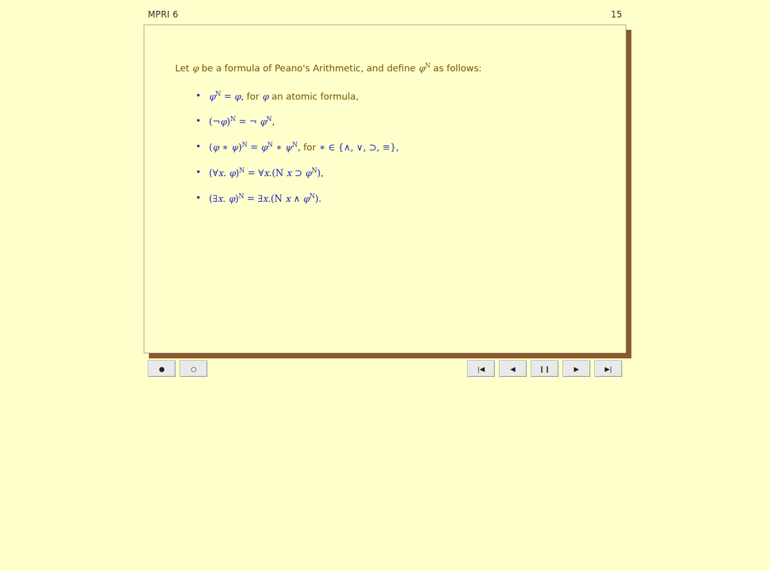MPRI 6 15
Let φ be a formula of Peano's Arithmetic, and define φN as follows:
φN = φ, for φ an atomic formula,
(¬φ)N = ¬ φN,
(φ ∗ ψ)N = φN ∗ ψN, for ∗ ∈ {∧, ∨, ⊃, ≡},
(∀x. φ)N = ∀x.(N x ⊃ φN),
(∃x. φ)N = ∃x.(N x ∧ φN).